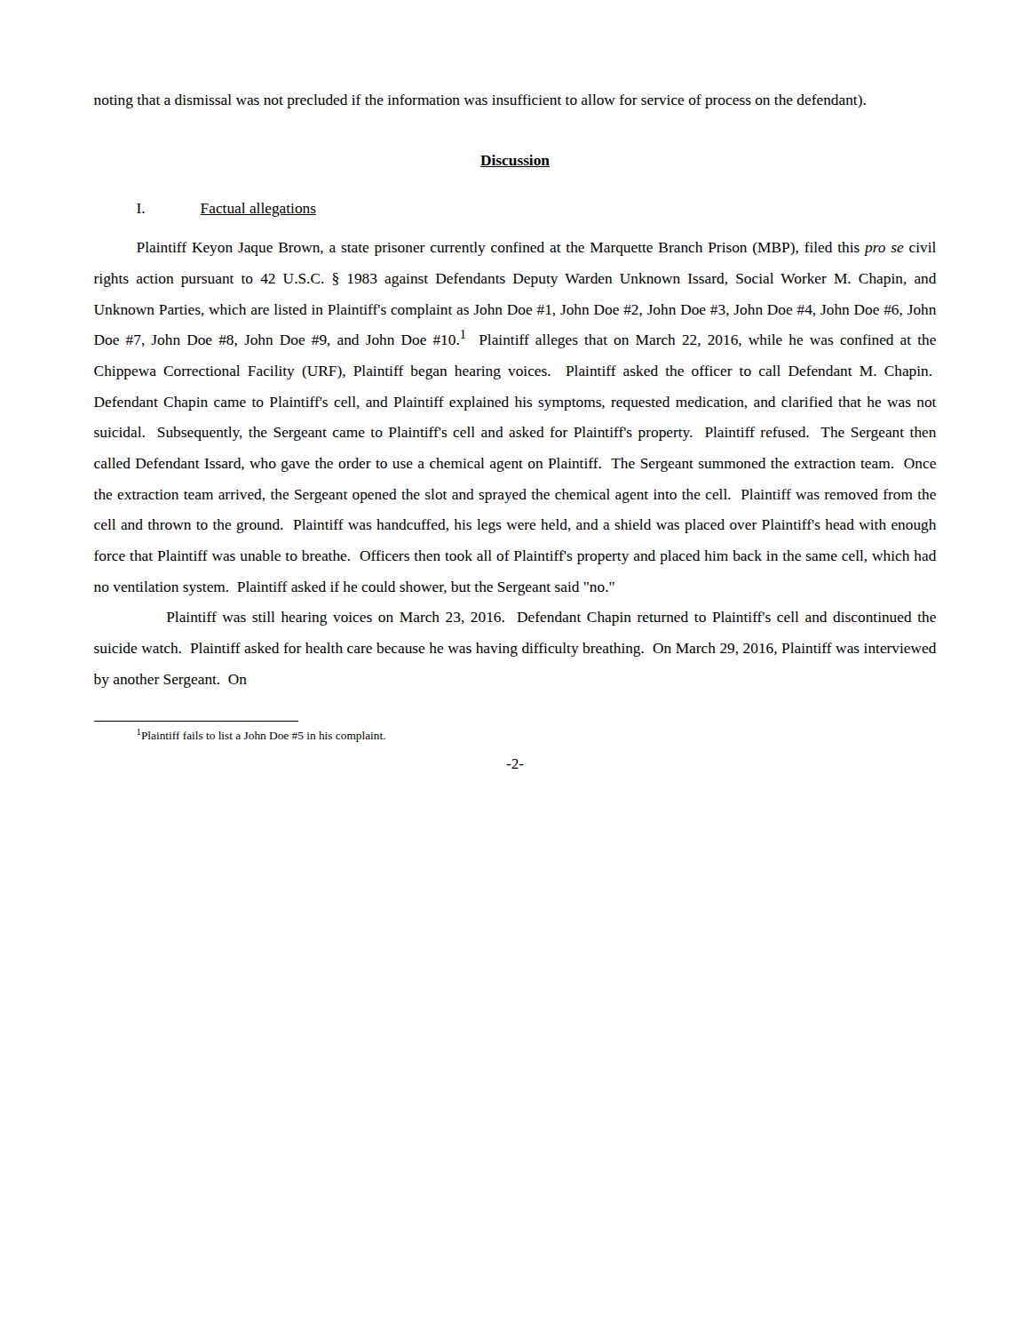noting that a dismissal was not precluded if the information was insufficient to allow for service of process on the defendant).
Discussion
I. Factual allegations
Plaintiff Keyon Jaque Brown, a state prisoner currently confined at the Marquette Branch Prison (MBP), filed this pro se civil rights action pursuant to 42 U.S.C. § 1983 against Defendants Deputy Warden Unknown Issard, Social Worker M. Chapin, and Unknown Parties, which are listed in Plaintiff's complaint as John Doe #1, John Doe #2, John Doe #3, John Doe #4, John Doe #6, John Doe #7, John Doe #8, John Doe #9, and John Doe #10.1 Plaintiff alleges that on March 22, 2016, while he was confined at the Chippewa Correctional Facility (URF), Plaintiff began hearing voices. Plaintiff asked the officer to call Defendant M. Chapin. Defendant Chapin came to Plaintiff's cell, and Plaintiff explained his symptoms, requested medication, and clarified that he was not suicidal. Subsequently, the Sergeant came to Plaintiff's cell and asked for Plaintiff's property. Plaintiff refused. The Sergeant then called Defendant Issard, who gave the order to use a chemical agent on Plaintiff. The Sergeant summoned the extraction team. Once the extraction team arrived, the Sergeant opened the slot and sprayed the chemical agent into the cell. Plaintiff was removed from the cell and thrown to the ground. Plaintiff was handcuffed, his legs were held, and a shield was placed over Plaintiff's head with enough force that Plaintiff was unable to breathe. Officers then took all of Plaintiff's property and placed him back in the same cell, which had no ventilation system. Plaintiff asked if he could shower, but the Sergeant said "no."
Plaintiff was still hearing voices on March 23, 2016. Defendant Chapin returned to Plaintiff's cell and discontinued the suicide watch. Plaintiff asked for health care because he was having difficulty breathing. On March 29, 2016, Plaintiff was interviewed by another Sergeant. On
1Plaintiff fails to list a John Doe #5 in his complaint.
-2-